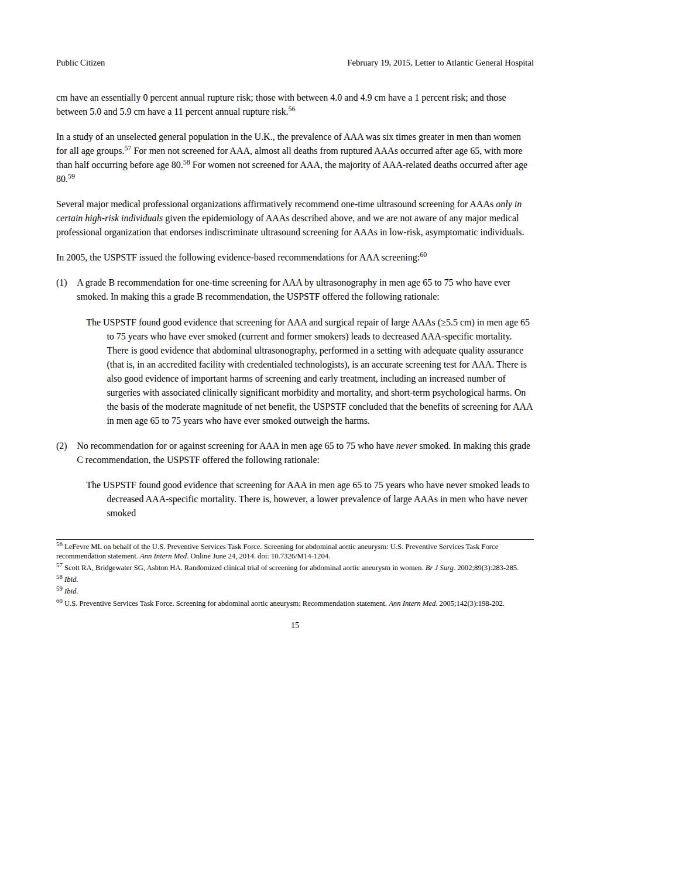Public Citizen
February 19, 2015, Letter to Atlantic General Hospital
cm have an essentially 0 percent annual rupture risk; those with between 4.0 and 4.9 cm have a 1 percent risk; and those between 5.0 and 5.9 cm have a 11 percent annual rupture risk.56
In a study of an unselected general population in the U.K., the prevalence of AAA was six times greater in men than women for all age groups.57 For men not screened for AAA, almost all deaths from ruptured AAAs occurred after age 65, with more than half occurring before age 80.58 For women not screened for AAA, the majority of AAA-related deaths occurred after age 80.59
Several major medical professional organizations affirmatively recommend one-time ultrasound screening for AAAs only in certain high-risk individuals given the epidemiology of AAAs described above, and we are not aware of any major medical professional organization that endorses indiscriminate ultrasound screening for AAAs in low-risk, asymptomatic individuals.
In 2005, the USPSTF issued the following evidence-based recommendations for AAA screening:60
(1) A grade B recommendation for one-time screening for AAA by ultrasonography in men age 65 to 75 who have ever smoked. In making this a grade B recommendation, the USPSTF offered the following rationale:
The USPSTF found good evidence that screening for AAA and surgical repair of large AAAs (≥5.5 cm) in men age 65 to 75 years who have ever smoked (current and former smokers) leads to decreased AAA-specific mortality. There is good evidence that abdominal ultrasonography, performed in a setting with adequate quality assurance (that is, in an accredited facility with credentialed technologists), is an accurate screening test for AAA. There is also good evidence of important harms of screening and early treatment, including an increased number of surgeries with associated clinically significant morbidity and mortality, and short-term psychological harms. On the basis of the moderate magnitude of net benefit, the USPSTF concluded that the benefits of screening for AAA in men age 65 to 75 years who have ever smoked outweigh the harms.
(2) No recommendation for or against screening for AAA in men age 65 to 75 who have never smoked. In making this grade C recommendation, the USPSTF offered the following rationale:
The USPSTF found good evidence that screening for AAA in men age 65 to 75 years who have never smoked leads to decreased AAA-specific mortality. There is, however, a lower prevalence of large AAAs in men who have never smoked
56 LeFevre ML on behalf of the U.S. Preventive Services Task Force. Screening for abdominal aortic aneurysm: U.S. Preventive Services Task Force recommendation statement. Ann Intern Med. Online June 24, 2014. doi: 10.7326/M14-1204.
57 Scott RA, Bridgewater SG, Ashton HA. Randomized clinical trial of screening for abdominal aortic aneurysm in women. Br J Surg. 2002;89(3):283-285.
58 Ibid.
59 Ibid.
60 U.S. Preventive Services Task Force. Screening for abdominal aortic aneurysm: Recommendation statement. Ann Intern Med. 2005;142(3):198-202.
15